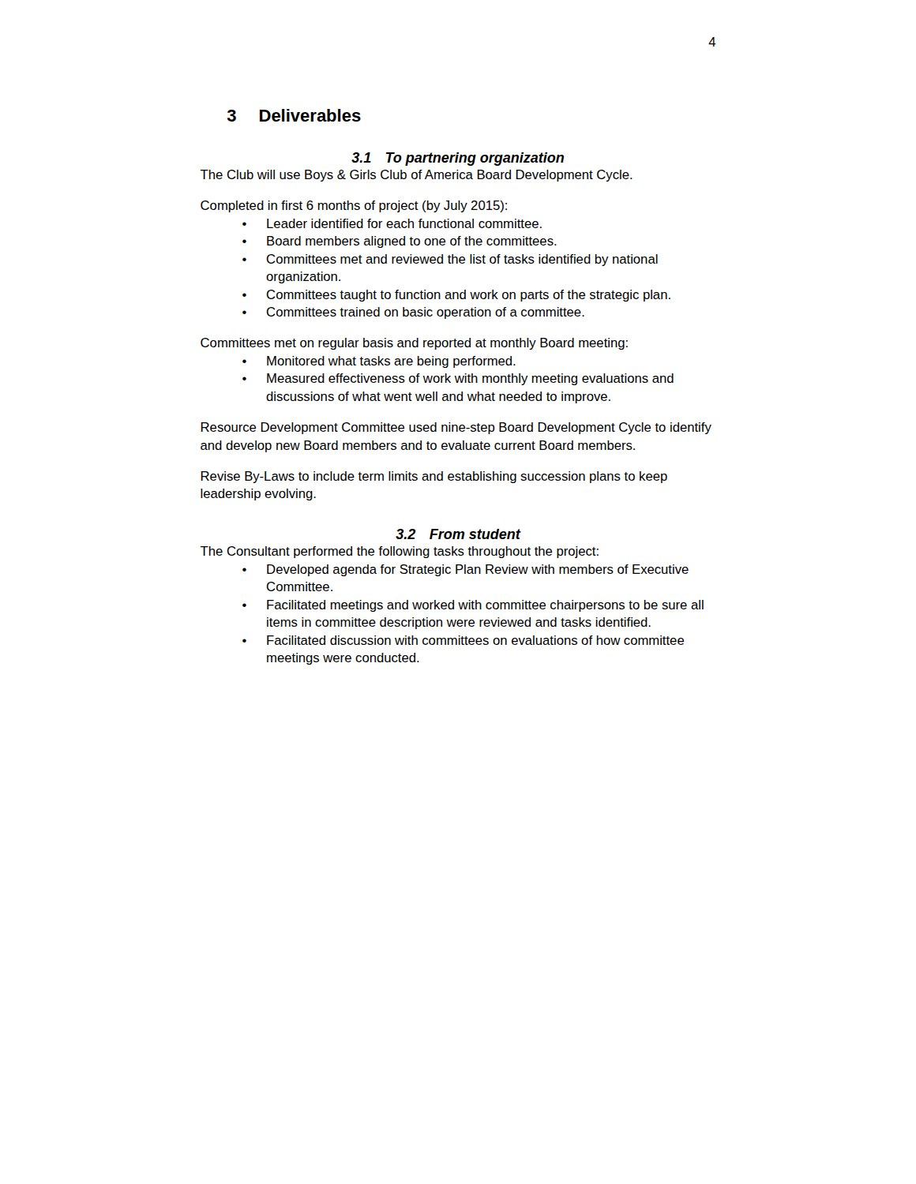4
3 Deliverables
3.1 To partnering organization
The Club will use Boys & Girls Club of America Board Development Cycle.
Completed in first 6 months of project (by July 2015):
Leader identified for each functional committee.
Board members aligned to one of the committees.
Committees met and reviewed the list of tasks identified by national organization.
Committees taught to function and work on parts of the strategic plan.
Committees trained on basic operation of a committee.
Committees met on regular basis and reported at monthly Board meeting:
Monitored what tasks are being performed.
Measured effectiveness of work with monthly meeting evaluations and discussions of what went well and what needed to improve.
Resource Development Committee used nine-step Board Development Cycle to identify and develop new Board members and to evaluate current Board members.
Revise By-Laws to include term limits and establishing succession plans to keep leadership evolving.
3.2 From student
The Consultant performed the following tasks throughout the project:
Developed agenda for Strategic Plan Review with members of Executive Committee.
Facilitated meetings and worked with committee chairpersons to be sure all items in committee description were reviewed and tasks identified.
Facilitated discussion with committees on evaluations of how committee meetings were conducted.